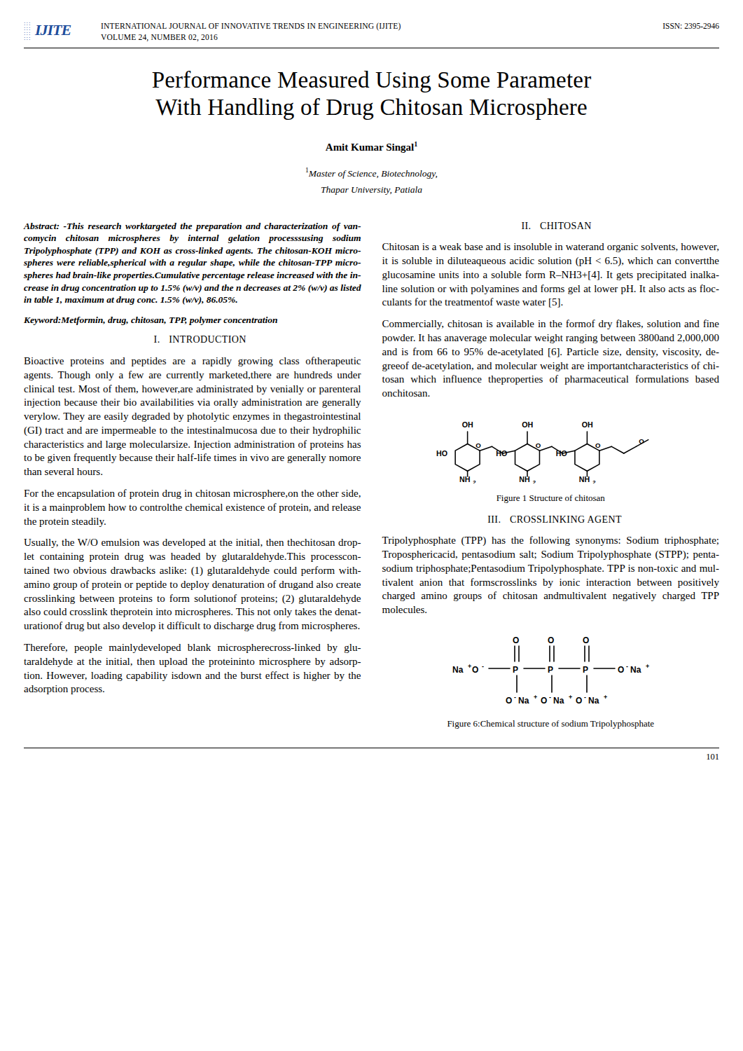:::
:::
:::
:::
IJITE
INTERNATIONAL JOURNAL OF INNOVATIVE TRENDS IN ENGINEERING (IJITE)
VOLUME 24, NUMBER 02, 2016
ISSN: 2395-2946
Performance Measured Using Some Parameter
With Handling of Drug Chitosan Microsphere
Amit Kumar Singal1
1Master of Science, Biotechnology,
Thapar University, Patiala
Abstract: -This research worktargeted the preparation and characterization of vancomycin chitosan microspheres by internal gelation processsusing sodium Tripolyphosphate (TPP) and KOH as cross-linked agents. The chitosan-KOH microspheres were reliable,spherical with a regular shape, while the chitosan-TPP microspheres had brain-like properties.Cumulative percentage release increased with the increase in drug concentration up to 1.5% (w/v) and the n decreases at 2% (w/v) as listed in table 1, maximum at drug conc. 1.5% (w/v), 86.05%.
Keyword:Metformin, drug, chitosan, TPP, polymer concentration
I. INTRODUCTION
Bioactive proteins and peptides are a rapidly growing class oftherapeutic agents. Though only a few are currently marketed,there are hundreds under clinical test. Most of them, however,are administrated by venially or parenteral injection because their bio availabilities via orally administration are generally verylow. They are easily degraded by photolytic enzymes in thegastrointestinal (GI) tract and are impermeable to the intestinalmucosa due to their hydrophilic characteristics and large molecularsize. Injection administration of proteins has to be given frequently because their half-life times in vivo are generally nomore than several hours.
For the encapsulation of protein drug in chitosan microsphere,on the other side, it is a mainproblem how to controlthe chemical existence of protein, and release the protein steadily.
Usually, the W/O emulsion was developed at the initial, then thechitosan droplet containing protein drug was headed by glutaraldehyde.This processcontained two obvious drawbacks aslike: (1) glutaraldehyde could perform withamino group of protein or peptide to deploy denaturation of drugand also create crosslinking between proteins to form solutionof proteins; (2) glutaraldehyde also could crosslink theprotein into microspheres. This not only takes the denaturationof drug but also develop it difficult to discharge drug from microspheres.
Therefore, people mainlydeveloped blank microspherecross-linked by glutaraldehyde at the initial, then upload the proteininto microsphere by adsorption. However, loading capability isdown and the burst effect is higher by the adsorption process.
II. CHITOSAN
Chitosan is a weak base and is insoluble in waterand organic solvents, however, it is soluble in diluteaqueous acidic solution (pH < 6.5), which can convertthe glucosamine units into a soluble form R–NH3+[4]. It gets precipitated inalkaline solution or with polyamines and forms gel at lower pH. It also acts as flocculants for the treatmentof waste water [5].
Commercially, chitosan is available in the formof dry flakes, solution and fine powder. It has anaverage molecular weight ranging between 3800and 2,000,000 and is from 66 to 95% de-acetylated [6]. Particle size, density, viscosity, degreeof de-acetylation, and molecular weight are importantcharacteristics of chitosan which influence theproperties of pharmaceutical formulations based onchitosan.
OH OH OH HO HO HO O O O O NH2 NH2 NH2
Figure 1 Structure of chitosan
III. CROSSLINKING AGENT
Tripolyphosphate (TPP) has the following synonyms: Sodium triphosphate; Troposphericacid, pentasodium salt; Sodium Tripolyphosphate (STPP); pentasodium triphosphate;Pentasodium Tripolyphosphate. TPP is non-toxic and multivalent anion that formscrosslinks by ionic interaction between positively charged amino groups of chitosan andmultivalent negatively charged TPP molecules.
O O O P P P Na+O- O-Na+ O-Na+ O-Na+ O-Na+
Figure 6:Chemical structure of sodium Tripolyphosphate
101